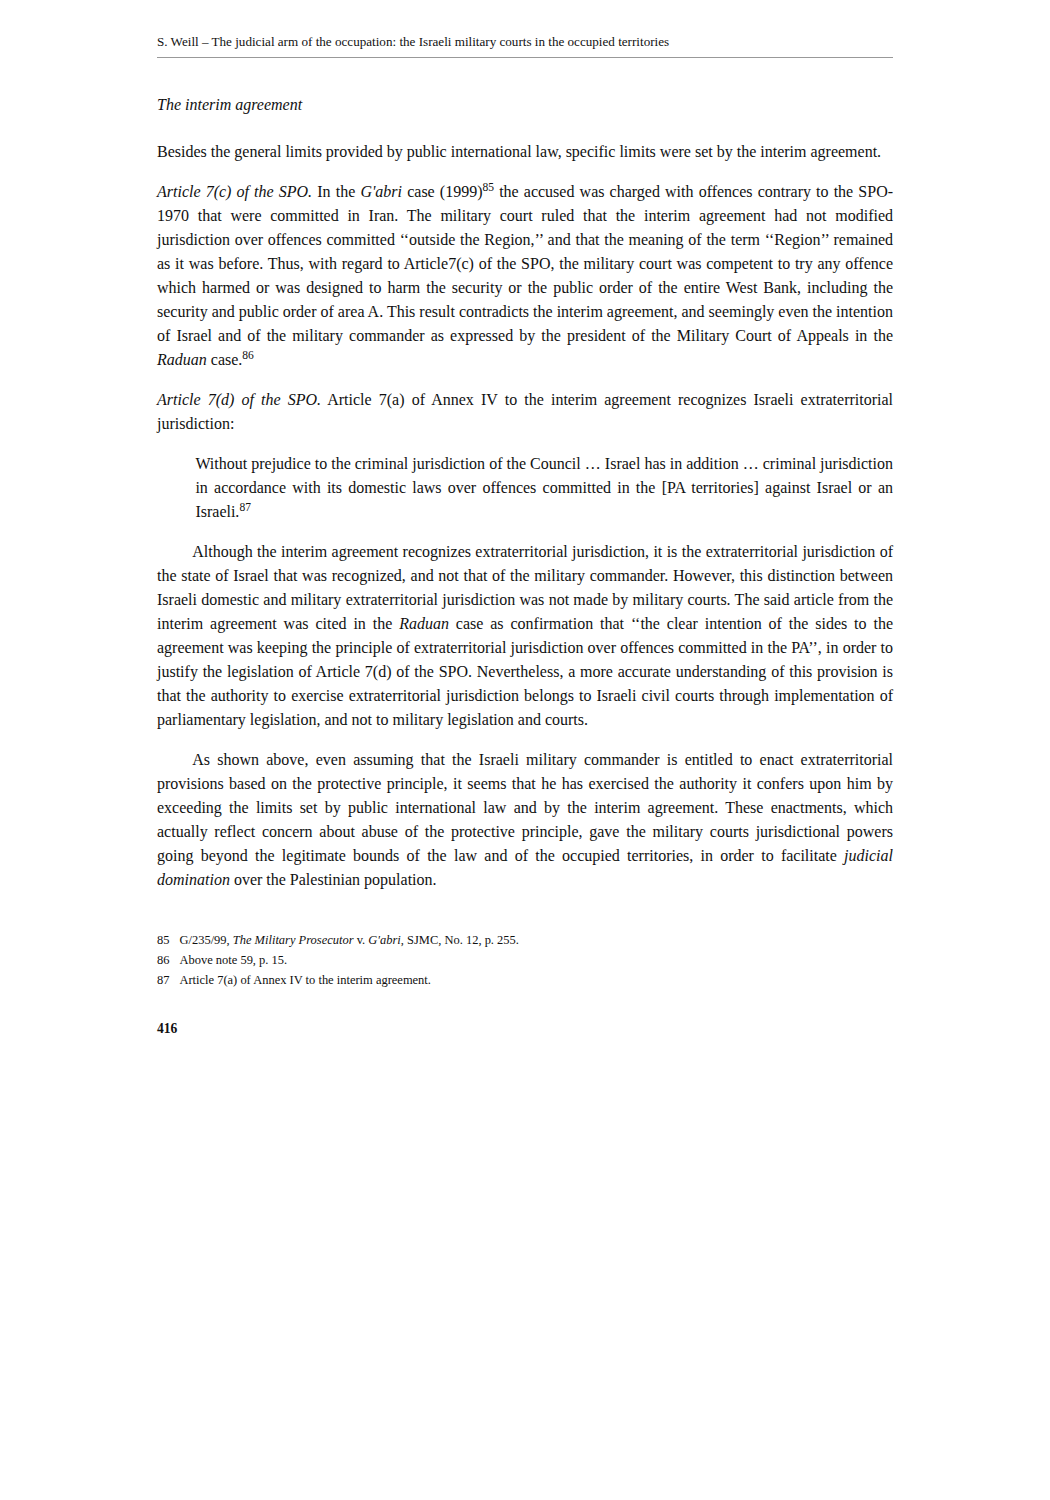S. Weill – The judicial arm of the occupation: the Israeli military courts in the occupied territories
The interim agreement
Besides the general limits provided by public international law, specific limits were set by the interim agreement.
Article 7(c) of the SPO. In the G'abri case (1999)85 the accused was charged with offences contrary to the SPO-1970 that were committed in Iran. The military court ruled that the interim agreement had not modified jurisdiction over offences committed ‘‘outside the Region,’’ and that the meaning of the term ‘‘Region’’ remained as it was before. Thus, with regard to Article7(c) of the SPO, the military court was competent to try any offence which harmed or was designed to harm the security or the public order of the entire West Bank, including the security and public order of area A. This result contradicts the interim agreement, and seemingly even the intention of Israel and of the military commander as expressed by the president of the Military Court of Appeals in the Raduan case.86
Article 7(d) of the SPO. Article 7(a) of Annex IV to the interim agreement recognizes Israeli extraterritorial jurisdiction:
Without prejudice to the criminal jurisdiction of the Council … Israel has in addition … criminal jurisdiction in accordance with its domestic laws over offences committed in the [PA territories] against Israel or an Israeli.87
Although the interim agreement recognizes extraterritorial jurisdiction, it is the extraterritorial jurisdiction of the state of Israel that was recognized, and not that of the military commander. However, this distinction between Israeli domestic and military extraterritorial jurisdiction was not made by military courts. The said article from the interim agreement was cited in the Raduan case as confirmation that ‘‘the clear intention of the sides to the agreement was keeping the principle of extraterritorial jurisdiction over offences committed in the PA’’, in order to justify the legislation of Article 7(d) of the SPO. Nevertheless, a more accurate understanding of this provision is that the authority to exercise extraterritorial jurisdiction belongs to Israeli civil courts through implementation of parliamentary legislation, and not to military legislation and courts.
As shown above, even assuming that the Israeli military commander is entitled to enact extraterritorial provisions based on the protective principle, it seems that he has exercised the authority it confers upon him by exceeding the limits set by public international law and by the interim agreement. These enactments, which actually reflect concern about abuse of the protective principle, gave the military courts jurisdictional powers going beyond the legitimate bounds of the law and of the occupied territories, in order to facilitate judicial domination over the Palestinian population.
85 G/235/99, The Military Prosecutor v. G'abri, SJMC, No. 12, p. 255.
86 Above note 59, p. 15.
87 Article 7(a) of Annex IV to the interim agreement.
416